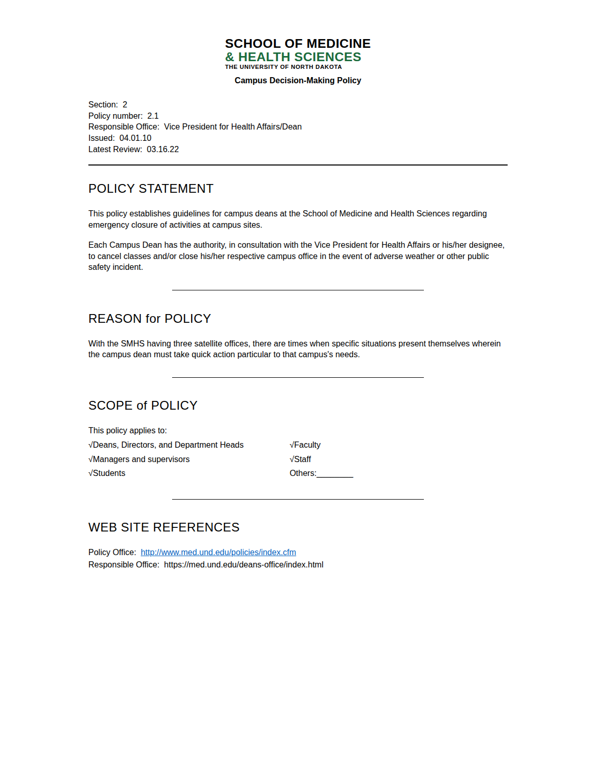SCHOOL OF MEDICINE
& HEALTH SCIENCES
THE UNIVERSITY OF NORTH DAKOTA
Campus Decision-Making Policy
Section: 2
Policy number: 2.1
Responsible Office: Vice President for Health Affairs/Dean
Issued: 04.01.10
Latest Review: 03.16.22
POLICY STATEMENT
This policy establishes guidelines for campus deans at the School of Medicine and Health Sciences regarding emergency closure of activities at campus sites.
Each Campus Dean has the authority, in consultation with the Vice President for Health Affairs or his/her designee, to cancel classes and/or close his/her respective campus office in the event of adverse weather or other public safety incident.
REASON for POLICY
With the SMHS having three satellite offices, there are times when specific situations present themselves wherein the campus dean must take quick action particular to that campus's needs.
SCOPE of POLICY
This policy applies to:
| √Deans, Directors, and Department Heads | √Faculty |
| √Managers and supervisors | √Staff |
| √Students | Others:________ |
WEB SITE REFERENCES
Policy Office: http://www.med.und.edu/policies/index.cfm
Responsible Office: https://med.und.edu/deans-office/index.html